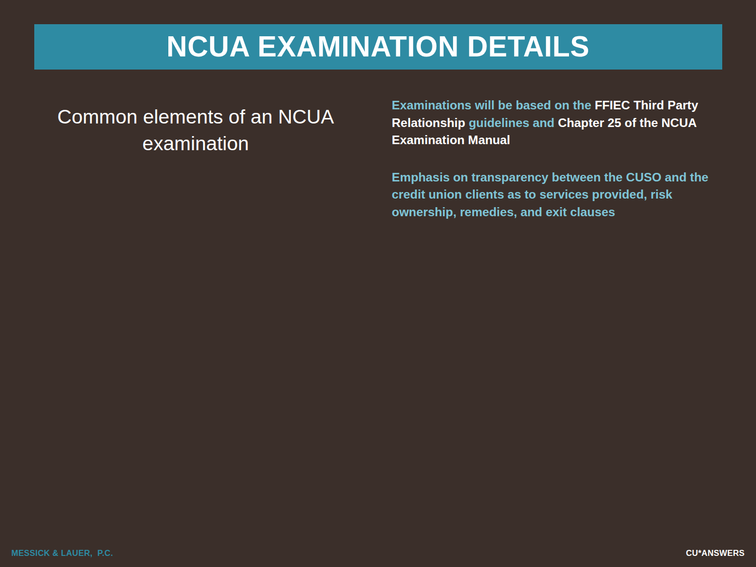NCUA EXAMINATION DETAILS
Common elements of an NCUA examination
Examinations will be based on the FFIEC Third Party Relationship guidelines and Chapter 25 of the NCUA Examination Manual
Emphasis on transparency between the CUSO and the credit union clients as to services provided, risk ownership, remedies, and exit clauses
MESSICK & LAUER, P.C.
CU*ANSWERS